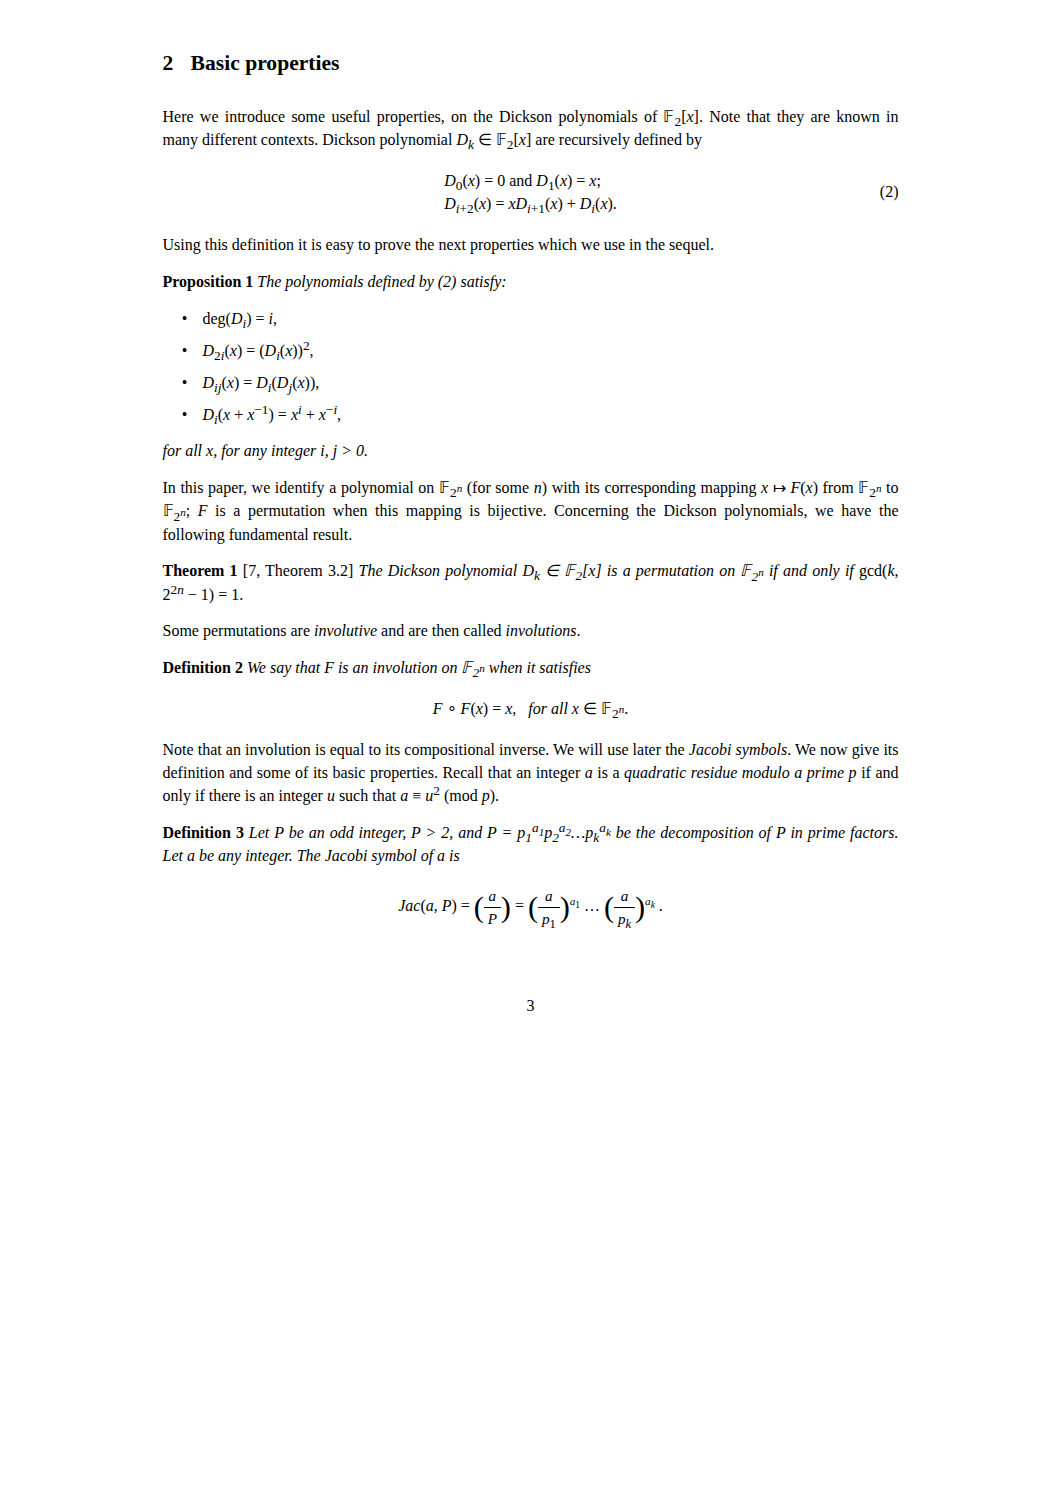2 Basic properties
Here we introduce some useful properties, on the Dickson polynomials of 𝔽2[x]. Note that they are known in many different contexts. Dickson polynomial Dk ∈ 𝔽2[x] are recursively defined by
D0(x) = 0 and D1(x) = x;
Di+2(x) = xDi+1(x) + Di(x). (2)
Using this definition it is easy to prove the next properties which we use in the sequel.
Proposition 1 The polynomials defined by (2) satisfy:
deg(Di) = i,
D2i(x) = (Di(x))2,
Dij(x) = Di(Dj(x)),
Di(x + x−1) = xi + x−i,
for all x, for any integer i, j > 0.
In this paper, we identify a polynomial on 𝔽2n (for some n) with its corresponding mapping x ↦ F(x) from 𝔽2n to 𝔽2n; F is a permutation when this mapping is bijective. Concerning the Dickson polynomials, we have the following fundamental result.
Theorem 1 [7, Theorem 3.2] The Dickson polynomial Dk ∈ 𝔽2[x] is a permutation on 𝔽2n if and only if gcd(k, 22n − 1) = 1.
Some permutations are involutive and are then called involutions.
Definition 2 We say that F is an involution on 𝔽2n when it satisfies
F ∘ F(x) = x, for all x ∈ 𝔽2n.
Note that an involution is equal to its compositional inverse. We will use later the Jacobi symbols. We now give its definition and some of its basic properties. Recall that an integer a is a quadratic residue modulo a prime p if and only if there is an integer u such that a ≡ u2 (mod p).
Definition 3 Let P be an odd integer, P > 2, and P = p1a1p2a2…pkak be the decomposition of P in prime factors. Let a be any integer. The Jacobi symbol of a is
Jac(a, P) = (aP) = (ap1) a1 … (apk) ak .
3